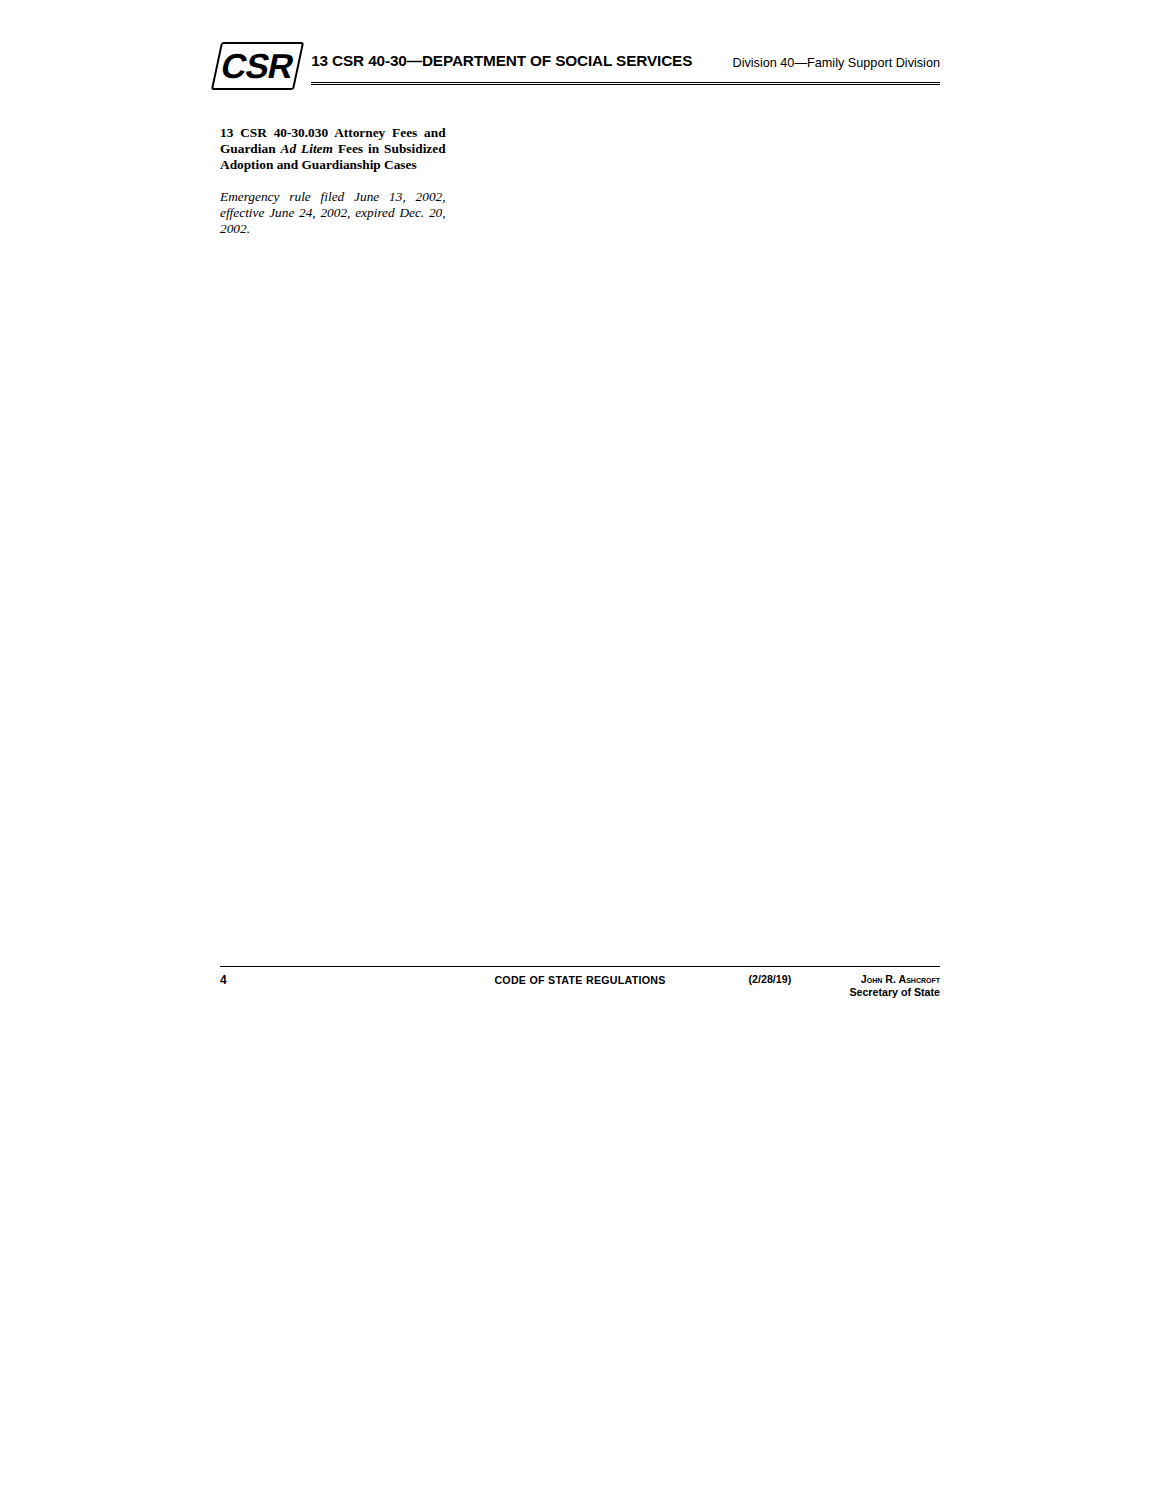CSR
13 CSR 40-30—DEPARTMENT OF SOCIAL SERVICES
Division 40—Family Support Division
13 CSR 40-30.030 Attorney Fees and Guardian Ad Litem Fees in Subsidized Adoption and Guardianship Cases
Emergency rule filed June 13, 2002, effective June 24, 2002, expired Dec. 20, 2002.
4 CODE OF STATE REGULATIONS (2/28/19) John R. Ashcroft
Secretary of State